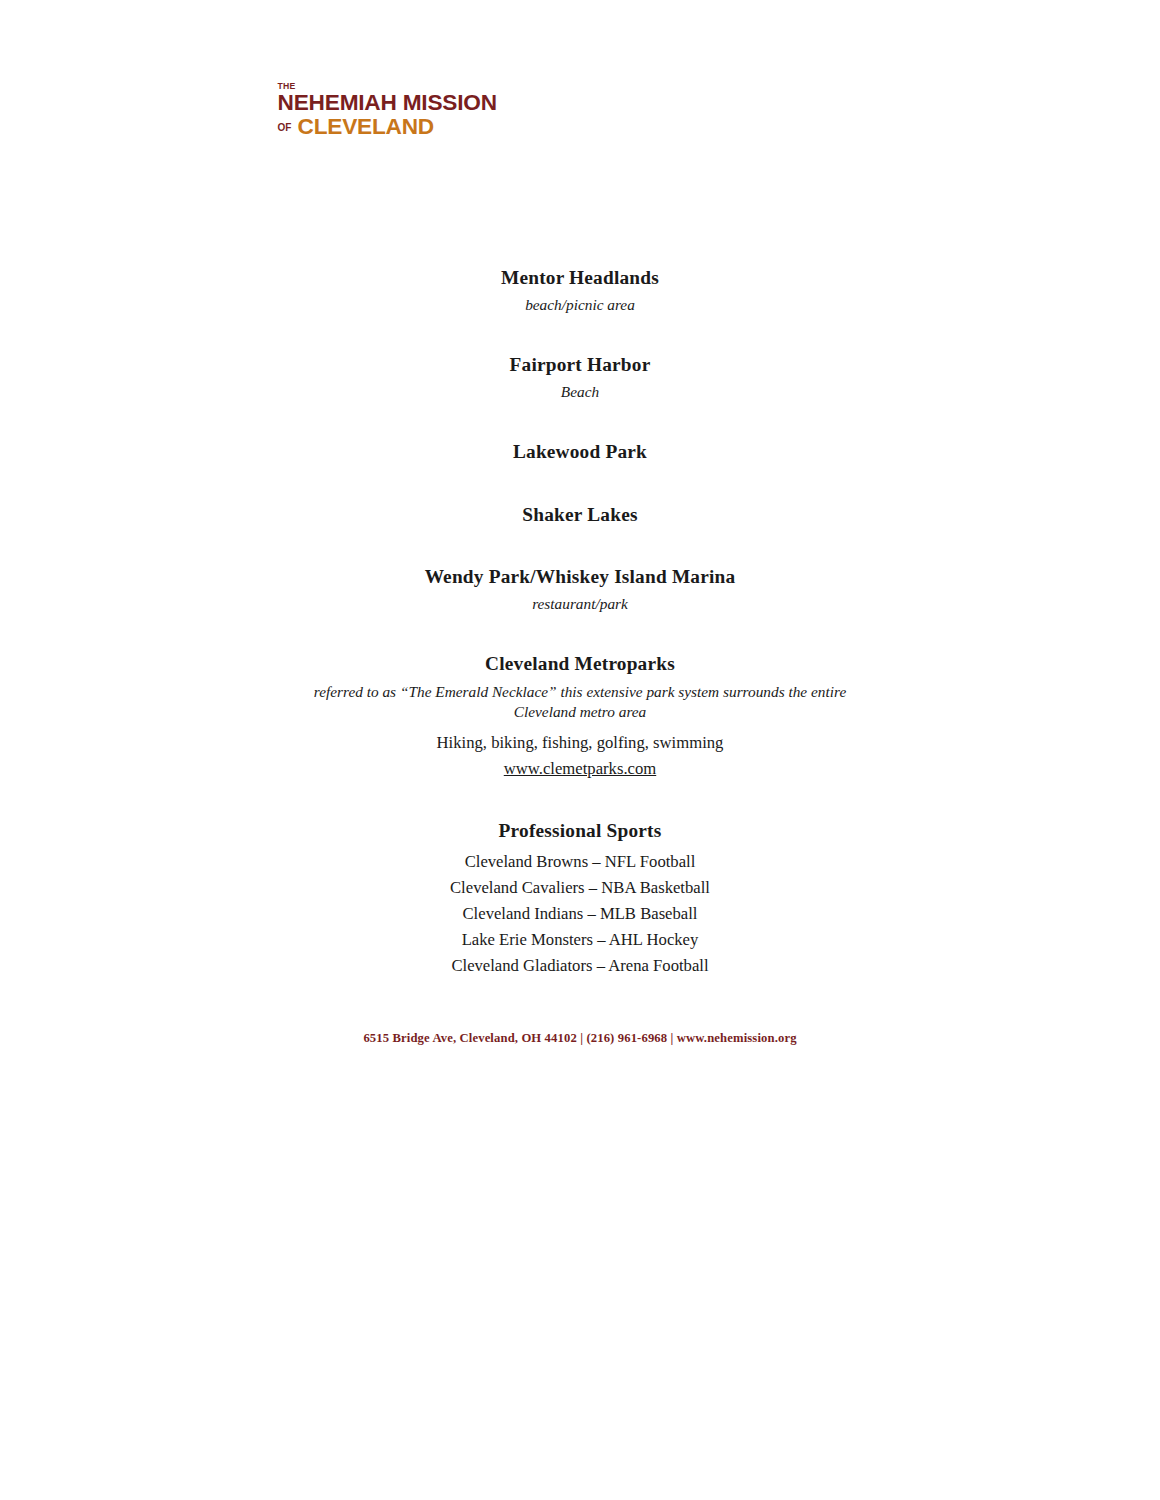THE NEHEMIAH MISSION OF CLEVELAND
Mentor Headlands
beach/picnic area
Fairport Harbor
Beach
Lakewood Park
Shaker Lakes
Wendy Park/Whiskey Island Marina
restaurant/park
Cleveland Metroparks
referred to as “The Emerald Necklace” this extensive park system surrounds the entire Cleveland metro area
Hiking, biking, fishing, golfing, swimming
www.clemetparks.com
Professional Sports
Cleveland Browns – NFL Football
Cleveland Cavaliers – NBA Basketball
Cleveland Indians – MLB Baseball
Lake Erie Monsters – AHL Hockey
Cleveland Gladiators – Arena Football
6515 Bridge Ave, Cleveland, OH 44102 | (216) 961-6968 | www.nehemission.org